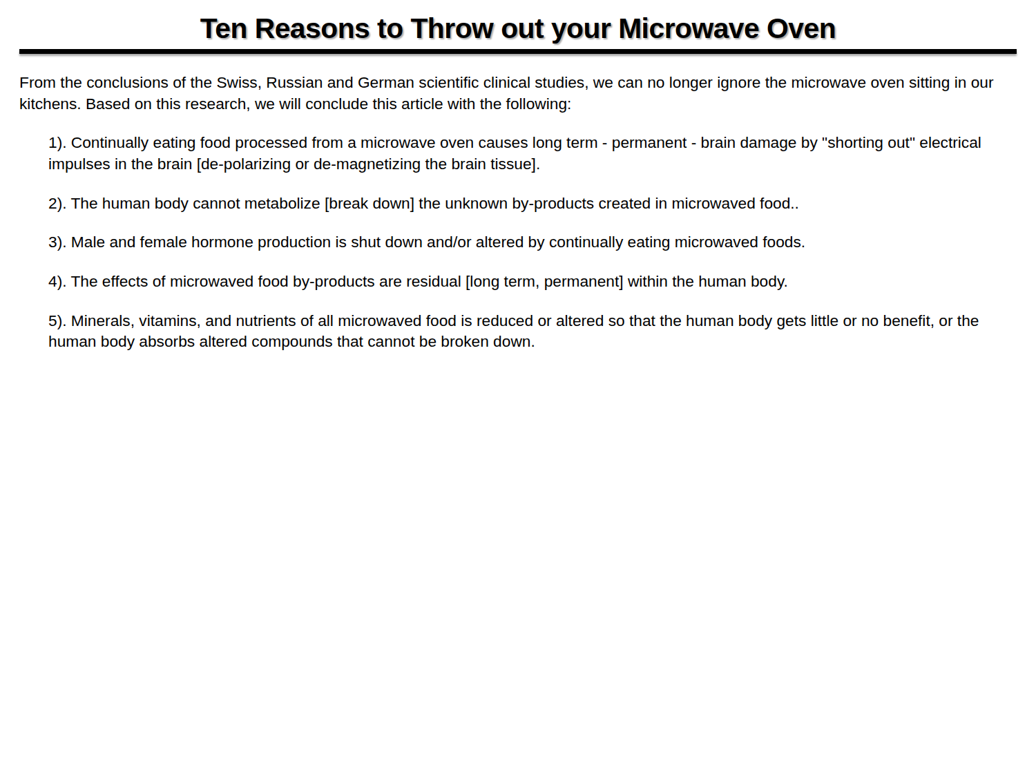Ten Reasons to Throw out your Microwave Oven
From the conclusions of the Swiss, Russian and German scientific clinical studies, we can no longer ignore the microwave oven sitting in our kitchens. Based on this research, we will conclude this article with the following:
1). Continually eating food processed from a microwave oven causes long term - permanent - brain damage by "shorting out" electrical impulses in the brain [de-polarizing or de-magnetizing the brain tissue].
2). The human body cannot metabolize [break down] the unknown by-products created in microwaved food..
3). Male and female hormone production is shut down and/or altered by continually eating microwaved foods.
4). The effects of microwaved food by-products are residual [long term, permanent] within the human body.
5). Minerals, vitamins, and nutrients of all microwaved food is reduced or altered so that the human body gets little or no benefit, or the human body absorbs altered compounds that cannot be broken down.